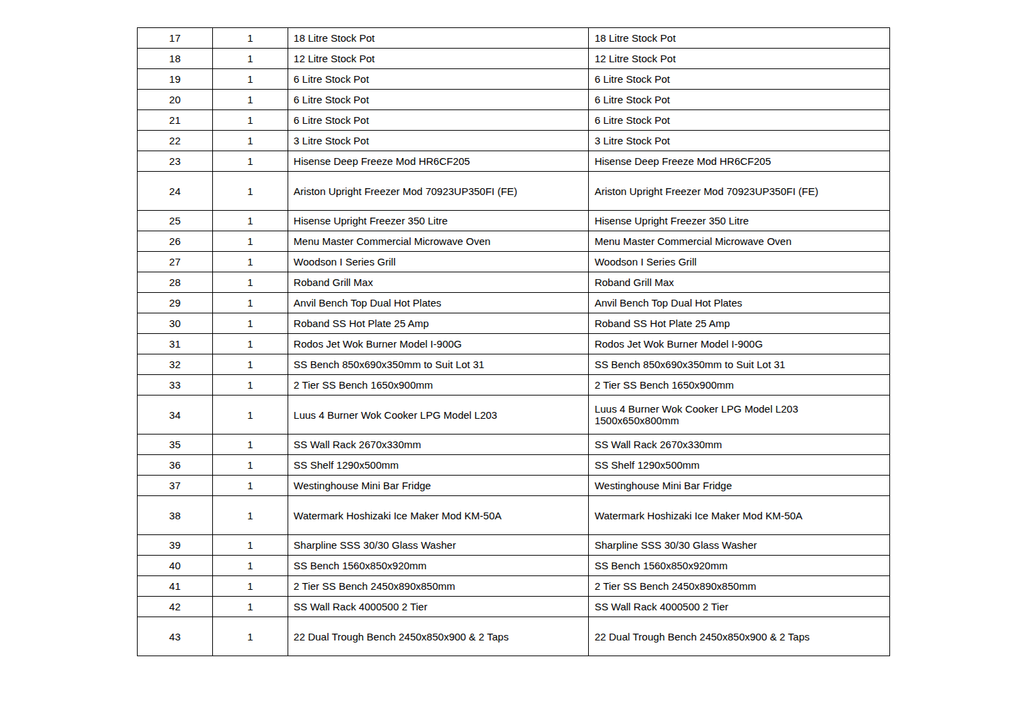| 17 | 1 | 18 Litre Stock Pot | 18 Litre Stock Pot |
| 18 | 1 | 12 Litre Stock Pot | 12 Litre Stock Pot |
| 19 | 1 | 6 Litre Stock Pot | 6 Litre Stock Pot |
| 20 | 1 | 6 Litre Stock Pot | 6 Litre Stock Pot |
| 21 | 1 | 6 Litre Stock Pot | 6 Litre Stock Pot |
| 22 | 1 | 3 Litre Stock Pot | 3 Litre Stock Pot |
| 23 | 1 | Hisense Deep Freeze Mod HR6CF205 | Hisense Deep Freeze Mod HR6CF205 |
| 24 | 1 | Ariston Upright Freezer Mod 70923UP350FI (FE) | Ariston Upright Freezer Mod 70923UP350FI (FE) |
| 25 | 1 | Hisense Upright Freezer 350 Litre | Hisense Upright Freezer 350 Litre |
| 26 | 1 | Menu Master Commercial Microwave Oven | Menu Master Commercial Microwave Oven |
| 27 | 1 | Woodson I Series Grill | Woodson I Series Grill |
| 28 | 1 | Roband Grill Max | Roband Grill Max |
| 29 | 1 | Anvil Bench Top Dual Hot Plates | Anvil Bench Top Dual Hot Plates |
| 30 | 1 | Roband SS Hot Plate 25 Amp | Roband SS Hot Plate 25 Amp |
| 31 | 1 | Rodos Jet Wok Burner Model I-900G | Rodos Jet Wok Burner Model I-900G |
| 32 | 1 | SS Bench 850x690x350mm to Suit Lot 31 | SS Bench 850x690x350mm to Suit Lot 31 |
| 33 | 1 | 2 Tier SS Bench 1650x900mm | 2 Tier SS Bench 1650x900mm |
| 34 | 1 | Luus 4 Burner Wok Cooker LPG Model L203 | Luus 4 Burner Wok Cooker LPG Model L203 1500x650x800mm |
| 35 | 1 | SS Wall Rack 2670x330mm | SS Wall Rack 2670x330mm |
| 36 | 1 | SS Shelf 1290x500mm | SS Shelf 1290x500mm |
| 37 | 1 | Westinghouse Mini Bar Fridge | Westinghouse Mini Bar Fridge |
| 38 | 1 | Watermark Hoshizaki Ice Maker Mod KM-50A | Watermark Hoshizaki Ice Maker Mod KM-50A |
| 39 | 1 | Sharpline SSS 30/30 Glass Washer | Sharpline SSS 30/30 Glass Washer |
| 40 | 1 | SS Bench 1560x850x920mm | SS Bench 1560x850x920mm |
| 41 | 1 | 2 Tier SS Bench 2450x890x850mm | 2 Tier SS Bench 2450x890x850mm |
| 42 | 1 | SS Wall Rack 4000500 2 Tier | SS Wall Rack 4000500 2 Tier |
| 43 | 1 | 22 Dual Trough Bench 2450x850x900 & 2 Taps | 22 Dual Trough Bench 2450x850x900 & 2 Taps |